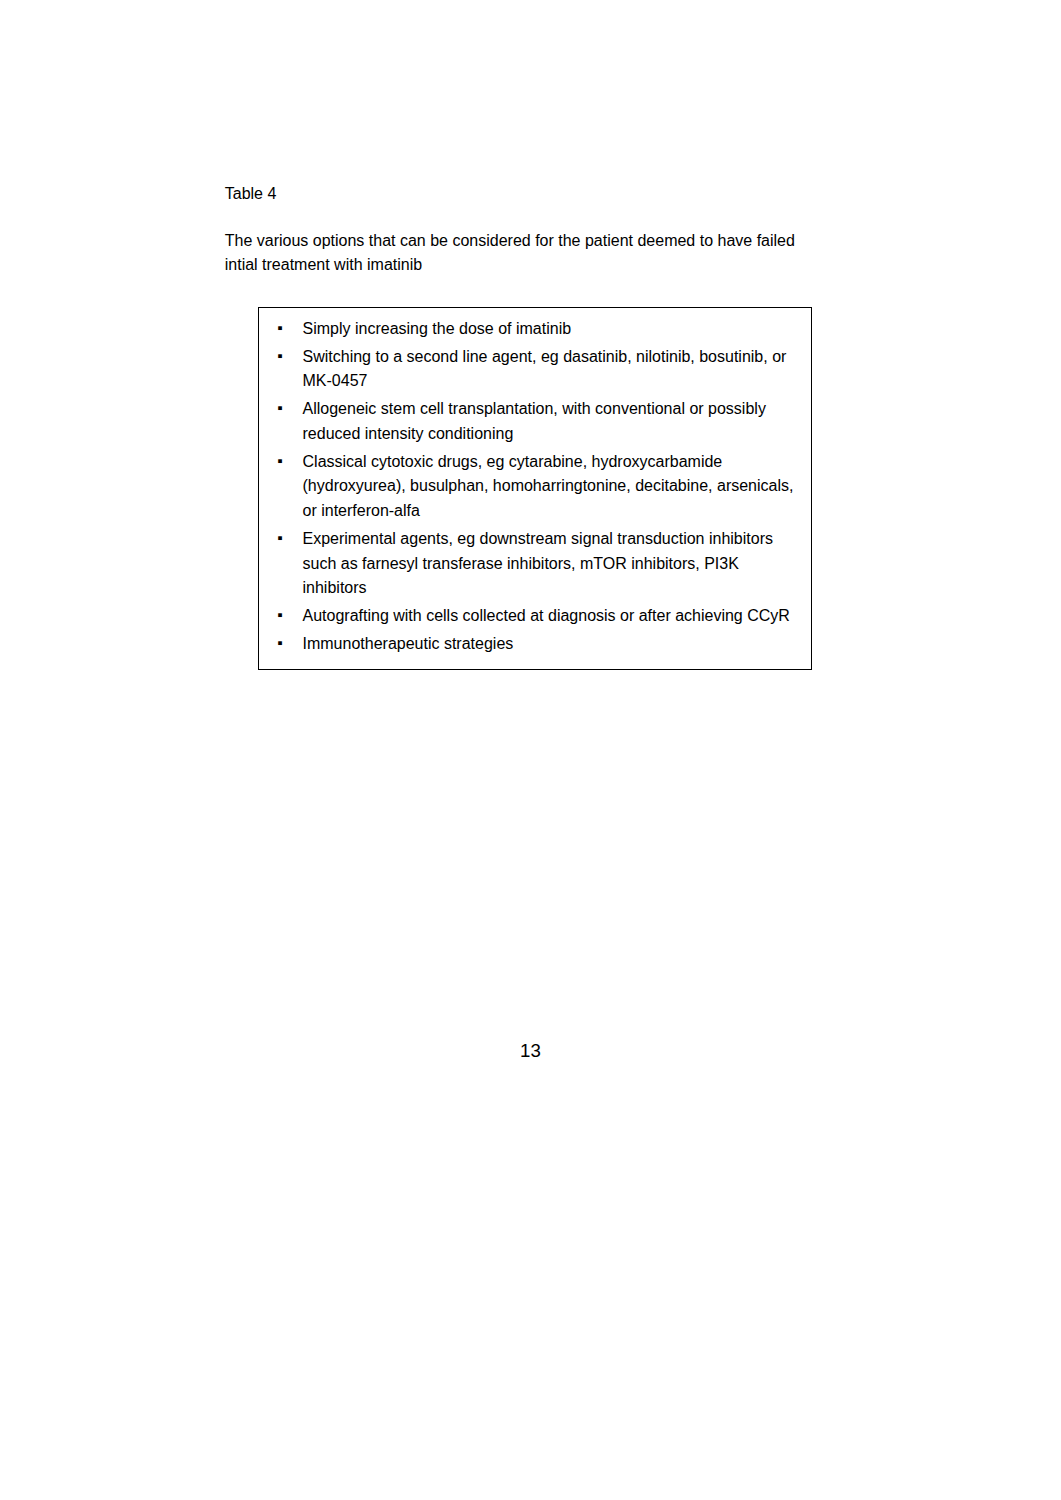Table 4
The various options that can be considered for the patient deemed to have failed intial treatment with imatinib
Simply increasing the dose of imatinib
Switching to a second line agent, eg dasatinib, nilotinib, bosutinib, or MK-0457
Allogeneic stem cell transplantation, with conventional or possibly reduced intensity conditioning
Classical cytotoxic drugs, eg cytarabine, hydroxycarbamide (hydroxyurea), busulphan, homoharringtonine, decitabine, arsenicals, or interferon-alfa
Experimental agents, eg downstream signal transduction inhibitors such as farnesyl transferase inhibitors, mTOR inhibitors, PI3K inhibitors
Autografting with cells collected at diagnosis or after achieving CCyR
Immunotherapeutic strategies
13